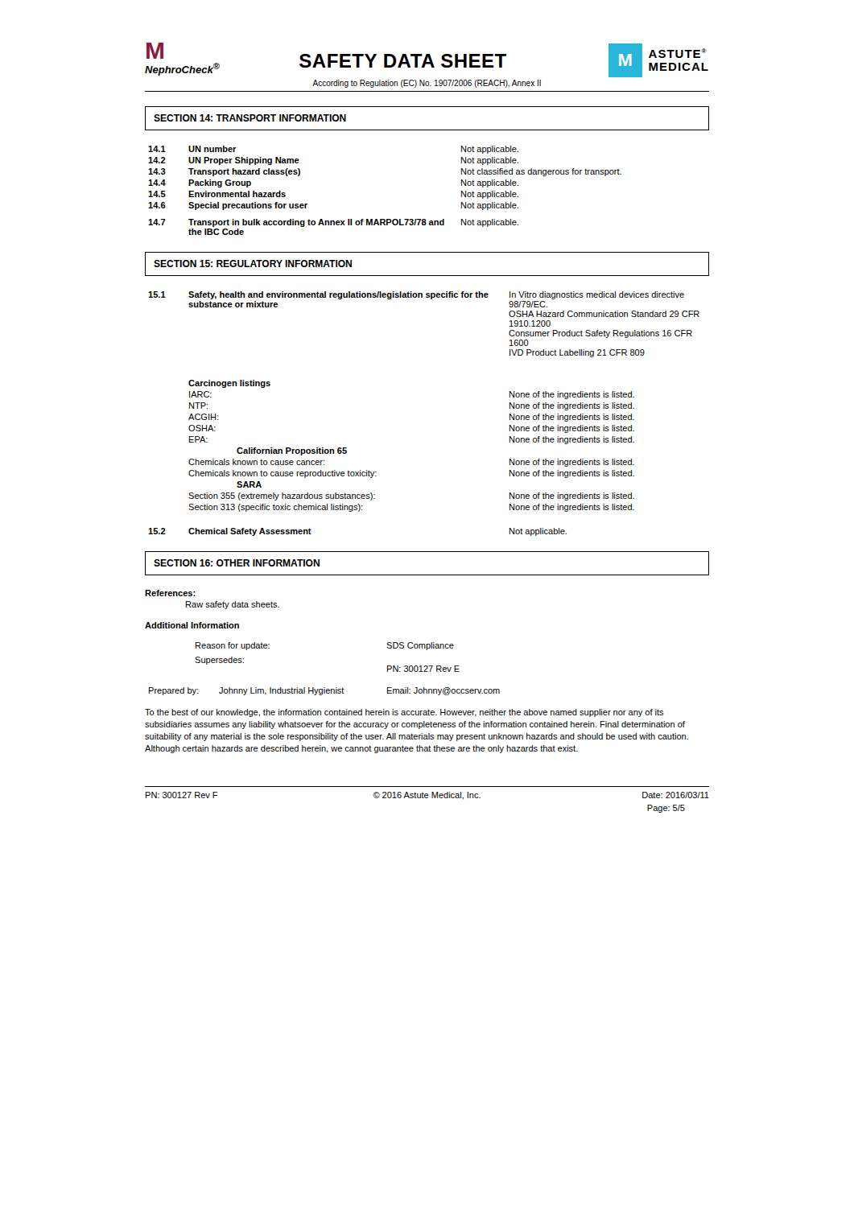M
NephroCheck®
SAFETY DATA SHEET
M
ASTUTE®
MEDICAL
According to Regulation (EC) No. 1907/2006 (REACH), Annex II
SECTION 14: TRANSPORT INFORMATION
| 14.1 | UN number | Not applicable. |
| 14.2 | UN Proper Shipping Name | Not applicable. |
| 14.3 | Transport hazard class(es) | Not classified as dangerous for transport. |
| 14.4 | Packing Group | Not applicable. |
| 14.5 | Environmental hazards | Not applicable. |
| 14.6 | Special precautions for user | Not applicable. |
| 14.7 | Transport in bulk according to Annex II of MARPOL73/78 and the IBC Code | Not applicable. |
SECTION 15: REGULATORY INFORMATION
| 15.1 | Safety, health and environmental regulations/legislation specific for the substance or mixture | In Vitro diagnostics medical devices directive 98/79/EC. OSHA Hazard Communication Standard 29 CFR 1910.1200 Consumer Product Safety Regulations 16 CFR 1600 IVD Product Labelling 21 CFR 809 |
| | Carcinogen listings | |
| | IARC: | None of the ingredients is listed. |
| | NTP: | None of the ingredients is listed. |
| | ACGIH: | None of the ingredients is listed. |
| | OSHA: | None of the ingredients is listed. |
| | EPA: | None of the ingredients is listed. |
| | Californian Proposition 65 | |
| | Chemicals known to cause cancer: | None of the ingredients is listed. |
| | Chemicals known to cause reproductive toxicity: | None of the ingredients is listed. |
| | SARA | |
| | Section 355 (extremely hazardous substances): | None of the ingredients is listed. |
| | Section 313 (specific toxic chemical listings): | None of the ingredients is listed. |
| 15.2 | Chemical Safety Assessment | Not applicable. |
SECTION 16: OTHER INFORMATION
References:
Raw safety data sheets.
Additional Information
| | Reason for update: | SDS Compliance |
| | Supersedes: | PN: 300127 Rev E |
| Prepared by: | Johnny Lim, Industrial Hygienist | Email: Johnny@occserv.com |
To the best of our knowledge, the information contained herein is accurate. However, neither the above named supplier nor any of its subsidiaries assumes any liability whatsoever for the accuracy or completeness of the information contained herein. Final determination of suitability of any material is the sole responsibility of the user. All materials may present unknown hazards and should be used with caution. Although certain hazards are described herein, we cannot guarantee that these are the only hazards that exist.
| PN: 300127 Rev F | © 2016 Astute Medical, Inc. | Date: 2016/03/11 |
Page: 5/5